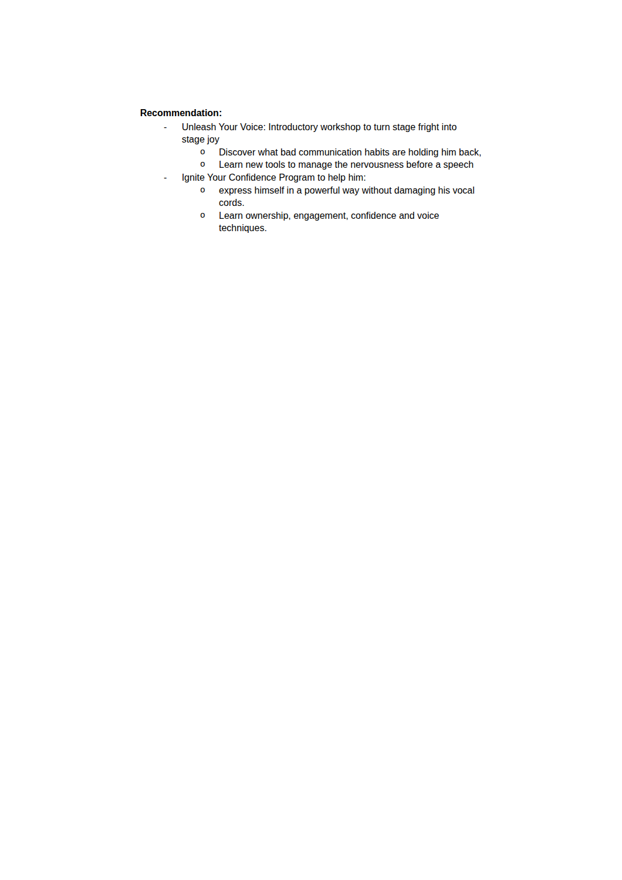Recommendation:
Unleash Your Voice: Introductory workshop to turn stage fright into stage joy
Discover what bad communication habits are holding him back,
Learn new tools to manage the nervousness before a speech
Ignite Your Confidence Program to help him:
express himself in a powerful way without damaging his vocal cords.
Learn ownership, engagement, confidence and voice techniques.